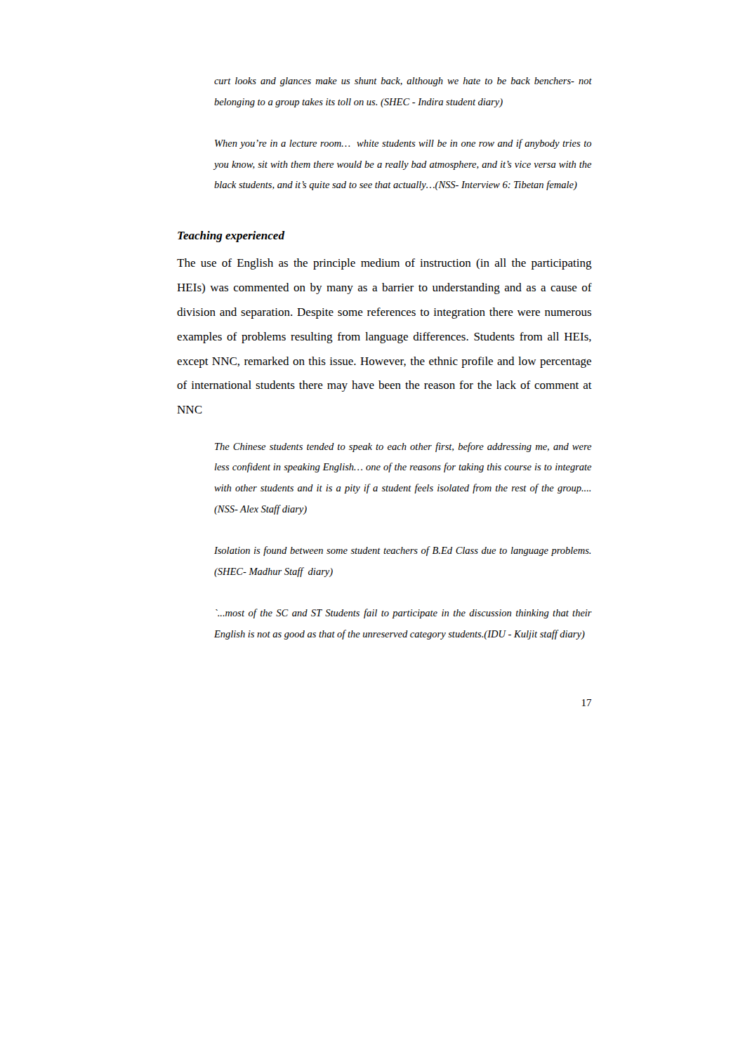curt looks and glances make us shunt back, although we hate to be back benchers- not belonging to a group takes its toll on us. (SHEC - Indira student diary)
When you’re in a lecture room… white students will be in one row and if anybody tries to you know, sit with them there would be a really bad atmosphere, and it’s vice versa with the black students, and it’s quite sad to see that actually…(NSS- Interview 6: Tibetan female)
Teaching experienced
The use of English as the principle medium of instruction (in all the participating HEIs) was commented on by many as a barrier to understanding and as a cause of division and separation. Despite some references to integration there were numerous examples of problems resulting from language differences. Students from all HEIs, except NNC, remarked on this issue. However, the ethnic profile and low percentage of international students there may have been the reason for the lack of comment at NNC
The Chinese students tended to speak to each other first, before addressing me, and were less confident in speaking English… one of the reasons for taking this course is to integrate with other students and it is a pity if a student feels isolated from the rest of the group.... (NSS- Alex Staff diary)
Isolation is found between some student teachers of B.Ed Class due to language problems.(SHEC- Madhur Staff diary)
`...most of the SC and ST Students fail to participate in the discussion thinking that their English is not as good as that of the unreserved category students.(IDU - Kuljit staff diary)
17